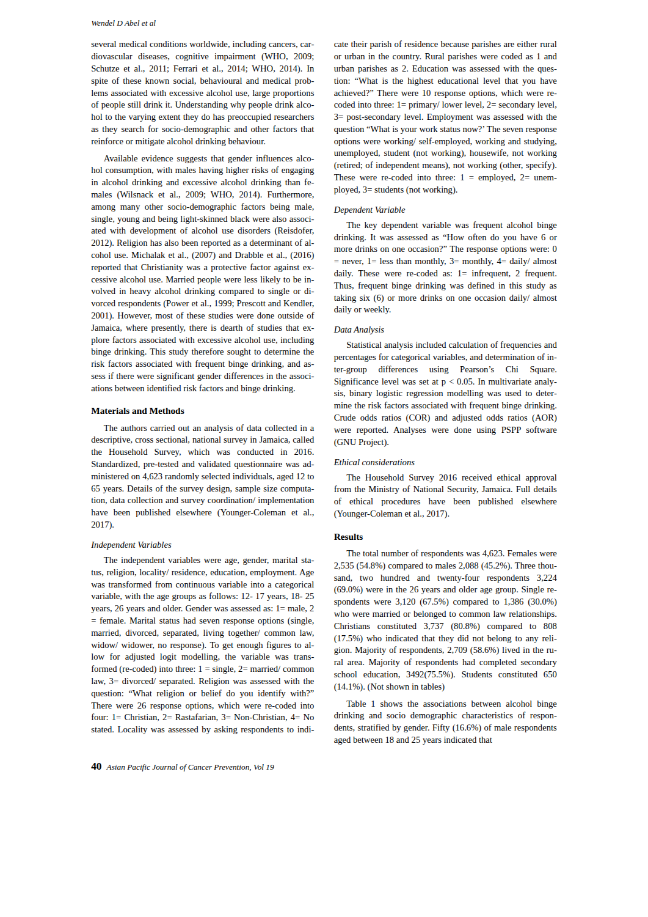Wendel D Abel et al
several medical conditions worldwide, including cancers, cardiovascular diseases, cognitive impairment (WHO, 2009; Schutze et al., 2011; Ferrari et al., 2014; WHO, 2014). In spite of these known social, behavioural and medical problems associated with excessive alcohol use, large proportions of people still drink it. Understanding why people drink alcohol to the varying extent they do has preoccupied researchers as they search for socio-demographic and other factors that reinforce or mitigate alcohol drinking behaviour.
Available evidence suggests that gender influences alcohol consumption, with males having higher risks of engaging in alcohol drinking and excessive alcohol drinking than females (Wilsnack et al., 2009; WHO, 2014). Furthermore, among many other socio-demographic factors being male, single, young and being light-skinned black were also associated with development of alcohol use disorders (Reisdofer, 2012). Religion has also been reported as a determinant of alcohol use. Michalak et al., (2007) and Drabble et al., (2016) reported that Christianity was a protective factor against excessive alcohol use. Married people were less likely to be involved in heavy alcohol drinking compared to single or divorced respondents (Power et al., 1999; Prescott and Kendler, 2001). However, most of these studies were done outside of Jamaica, where presently, there is dearth of studies that explore factors associated with excessive alcohol use, including binge drinking. This study therefore sought to determine the risk factors associated with frequent binge drinking, and assess if there were significant gender differences in the associations between identified risk factors and binge drinking.
Materials and Methods
The authors carried out an analysis of data collected in a descriptive, cross sectional, national survey in Jamaica, called the Household Survey, which was conducted in 2016. Standardized, pre-tested and validated questionnaire was administered on 4,623 randomly selected individuals, aged 12 to 65 years. Details of the survey design, sample size computation, data collection and survey coordination/ implementation have been published elsewhere (Younger-Coleman et al., 2017).
Independent Variables
The independent variables were age, gender, marital status, religion, locality/ residence, education, employment. Age was transformed from continuous variable into a categorical variable, with the age groups as follows: 12- 17 years, 18- 25 years, 26 years and older. Gender was assessed as: 1= male, 2 = female. Marital status had seven response options (single, married, divorced, separated, living together/ common law, widow/ widower, no response). To get enough figures to allow for adjusted logit modelling, the variable was transformed (re-coded) into three: 1 = single, 2= married/ common law, 3= divorced/ separated. Religion was assessed with the question: “What religion or belief do you identify with?” There were 26 response options, which were re-coded into four: 1= Christian, 2= Rastafarian, 3= Non-Christian, 4= No stated. Locality was assessed by asking respondents to indicate their parish of residence because parishes are either rural or urban in the country. Rural parishes were coded as 1 and urban parishes as 2. Education was assessed with the question: “What is the highest educational level that you have achieved?” There were 10 response options, which were re-coded into three: 1= primary/ lower level, 2= secondary level, 3= post-secondary level. Employment was assessed with the question “What is your work status now?’ The seven response options were working/ self-employed, working and studying, unemployed, student (not working), housewife, not working (retired; of independent means), not working (other, specify). These were re-coded into three: 1 = employed, 2= unemployed, 3= students (not working).
Dependent Variable
The key dependent variable was frequent alcohol binge drinking. It was assessed as “How often do you have 6 or more drinks on one occasion?” The response options were: 0 = never, 1= less than monthly, 3= monthly, 4= daily/ almost daily. These were re-coded as: 1= infrequent, 2 frequent. Thus, frequent binge drinking was defined in this study as taking six (6) or more drinks on one occasion daily/ almost daily or weekly.
Data Analysis
Statistical analysis included calculation of frequencies and percentages for categorical variables, and determination of inter-group differences using Pearson’s Chi Square. Significance level was set at p < 0.05. In multivariate analysis, binary logistic regression modelling was used to determine the risk factors associated with frequent binge drinking. Crude odds ratios (COR) and adjusted odds ratios (AOR) were reported. Analyses were done using PSPP software (GNU Project).
Ethical considerations
The Household Survey 2016 received ethical approval from the Ministry of National Security, Jamaica. Full details of ethical procedures have been published elsewhere (Younger-Coleman et al., 2017).
Results
The total number of respondents was 4,623. Females were 2,535 (54.8%) compared to males 2,088 (45.2%). Three thousand, two hundred and twenty-four respondents 3,224 (69.0%) were in the 26 years and older age group. Single respondents were 3,120 (67.5%) compared to 1,386 (30.0%) who were married or belonged to common law relationships. Christians constituted 3,737 (80.8%) compared to 808 (17.5%) who indicated that they did not belong to any religion. Majority of respondents, 2,709 (58.6%) lived in the rural area. Majority of respondents had completed secondary school education, 3492(75.5%). Students constituted 650 (14.1%). (Not shown in tables)
Table 1 shows the associations between alcohol binge drinking and socio demographic characteristics of respondents, stratified by gender. Fifty (16.6%) of male respondents aged between 18 and 25 years indicated that
40 Asian Pacific Journal of Cancer Prevention, Vol 19